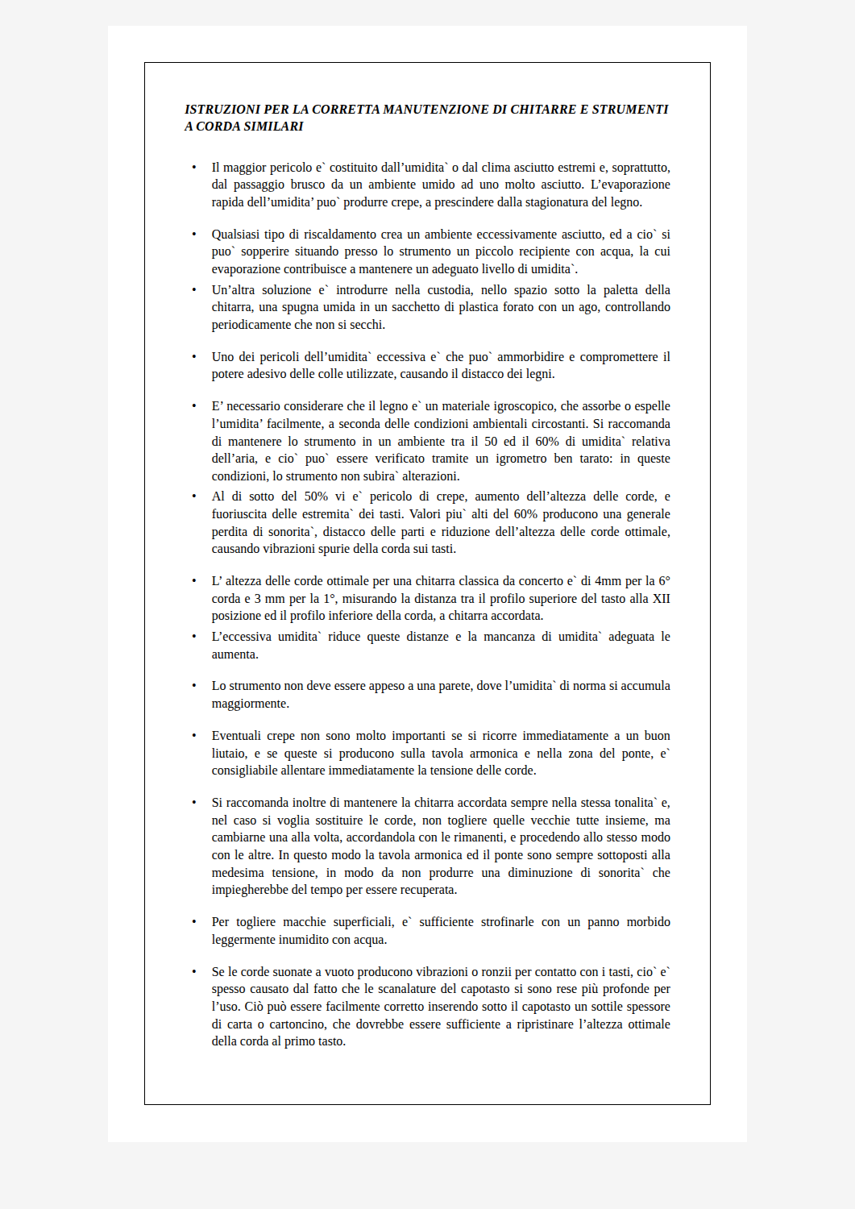Istruzioni per la corretta manutenzione di chitarre e strumenti a corda similari
Il maggior pericolo e` costituito dall’umidita` o dal clima asciutto estremi e, soprattutto, dal passaggio brusco da un ambiente umido ad uno molto asciutto. L’evaporazione rapida dell’umidita’ puo` produrre crepe, a prescindere dalla stagionatura del legno.
Qualsiasi tipo di riscaldamento crea un ambiente eccessivamente asciutto, ed a cio` si puo` sopperire situando presso lo strumento un piccolo recipiente con acqua, la cui evaporazione contribuisce a mantenere un adeguato livello di umidita`.
Un’altra soluzione e` introdurre nella custodia, nello spazio sotto la paletta della chitarra, una spugna umida in un sacchetto di plastica forato con un ago, controllando periodicamente che non si secchi.
Uno dei pericoli dell’umidita` eccessiva e` che puo` ammorbidire e compromettere il potere adesivo delle colle utilizzate, causando il distacco dei legni.
E’ necessario considerare che il legno e` un materiale igroscopico, che assorbe o espelle l’umidita’ facilmente, a seconda delle condizioni ambientali circostanti. Si raccomanda di mantenere lo strumento in un ambiente tra il 50 ed il 60% di umidita` relativa dell’aria, e cio` puo` essere verificato tramite un igrometro ben tarato: in queste condizioni, lo strumento non subira` alterazioni.
Al di sotto del 50% vi e` pericolo di crepe, aumento dell’altezza delle corde, e fuoriuscita delle estremita` dei tasti. Valori piu` alti del 60% producono una generale perdita di sonorita`, distacco delle parti e riduzione dell’altezza delle corde ottimale, causando vibrazioni spurie della corda sui tasti.
L’ altezza delle corde ottimale per una chitarra classica da concerto e` di 4mm per la 6° corda e 3 mm per la 1°, misurando la distanza tra il profilo superiore del tasto alla XII posizione ed il profilo inferiore della corda, a chitarra accordata.
L’eccessiva umidita` riduce queste distanze e la mancanza di umidita` adeguata le aumenta.
Lo strumento non deve essere appeso a una parete, dove l’umidita` di norma si accumula maggiormente.
Eventuali crepe non sono molto importanti se si ricorre immediatamente a un buon liutaio, e se queste si producono sulla tavola armonica e nella zona del ponte, e` consigliabile allentare immediatamente la tensione delle corde.
Si raccomanda inoltre di mantenere la chitarra accordata sempre nella stessa tonalita` e, nel caso si voglia sostituire le corde, non togliere quelle vecchie tutte insieme, ma cambiarne una alla volta, accordandola con le rimanenti, e procedendo allo stesso modo con le altre. In questo modo la tavola armonica ed il ponte sono sempre sottoposti alla medesima tensione, in modo da non produrre una diminuzione di sonorita` che impiegherebbe del tempo per essere recuperata.
Per togliere macchie superficiali, e` sufficiente strofinarle con un panno morbido leggermente inumidito con acqua.
Se le corde suonate a vuoto producono vibrazioni o ronzii per contatto con i tasti, cio` e` spesso causato dal fatto che le scanalature del capotasto si sono rese più profonde per l’uso. Ciò può essere facilmente corretto inserendo sotto il capotasto un sottile spessore di carta o cartoncino, che dovrebbe essere sufficiente a ripristinare l’altezza ottimale della corda al primo tasto.